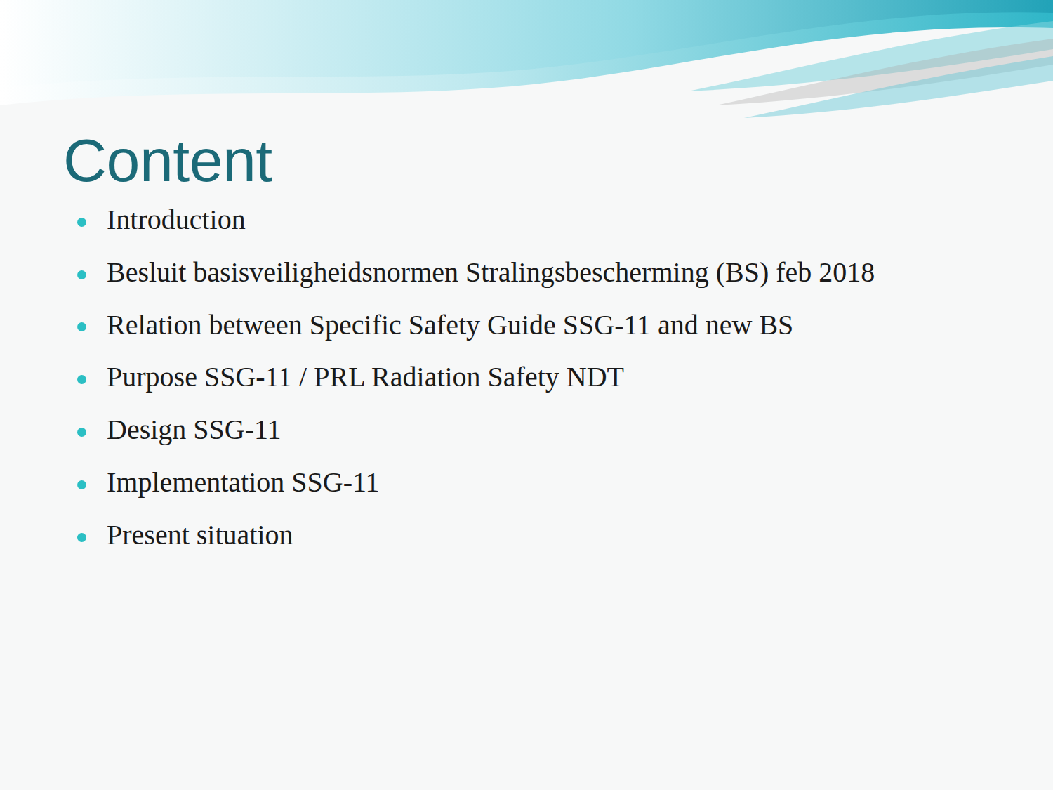Content
Introduction
Besluit basisveiligheidsnormen Stralingsbescherming (BS) feb 2018
Relation between Specific Safety Guide SSG-11 and new BS
Purpose SSG-11 / PRL Radiation Safety NDT
Design SSG-11
Implementation SSG-11
Present situation